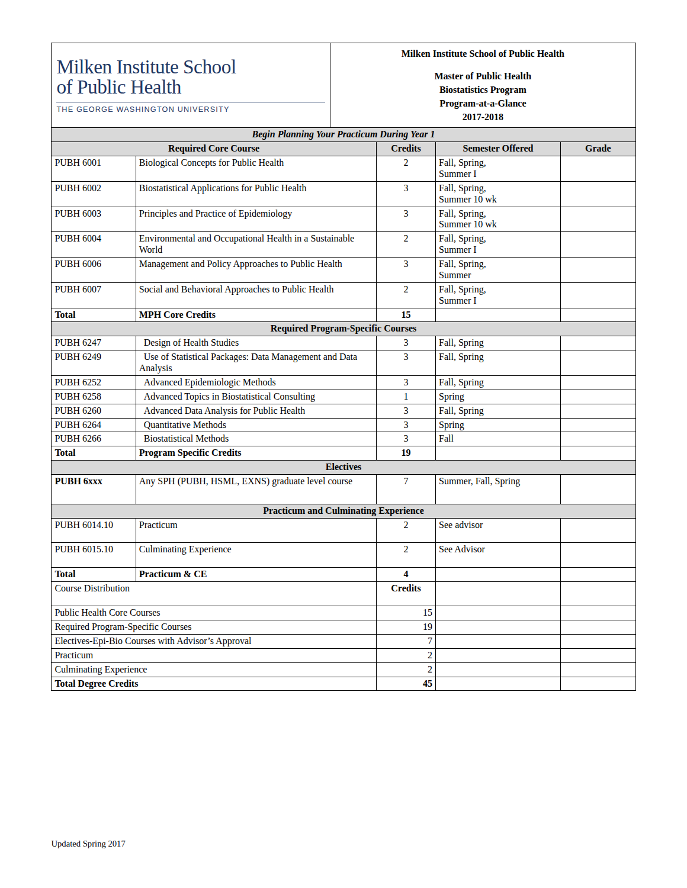| Milken Institute School of Public Health THE GEORGE WASHINGTON UNIVERSITY | Milken Institute School of Public Health Master of Public Health Biostatistics Program Program-at-a-Glance 2017-2018 |
| Begin Planning Your Practicum During Year 1 |
| Required Core Course | Credits | Semester Offered | Grade |
| PUBH 6001 | Biological Concepts for Public Health | 2 | Fall, Spring, Summer I | |
| PUBH 6002 | Biostatistical Applications for Public Health | 3 | Fall, Spring, Summer 10 wk | |
| PUBH 6003 | Principles and Practice of Epidemiology | 3 | Fall, Spring, Summer 10 wk | |
| PUBH 6004 | Environmental and Occupational Health in a Sustainable World | 2 | Fall, Spring, Summer I | |
| PUBH 6006 | Management and Policy Approaches to Public Health | 3 | Fall, Spring, Summer | |
| PUBH 6007 | Social and Behavioral Approaches to Public Health | 2 | Fall, Spring, Summer I | |
| Total | MPH Core Credits | 15 | | |
| Required Program-Specific Courses |
| PUBH 6247 | Design of Health Studies | 3 | Fall, Spring | |
| PUBH 6249 | Use of Statistical Packages: Data Management and Data Analysis | 3 | Fall, Spring | |
| PUBH 6252 | Advanced Epidemiologic Methods | 3 | Fall, Spring | |
| PUBH 6258 | Advanced Topics in Biostatistical Consulting | 1 | Spring | |
| PUBH 6260 | Advanced Data Analysis for Public Health | 3 | Fall, Spring | |
| PUBH 6264 | Quantitative Methods | 3 | Spring | |
| PUBH 6266 | Biostatistical Methods | 3 | Fall | |
| Total | Program Specific Credits | 19 | | |
| Electives |
| PUBH 6xxx | Any SPH (PUBH, HSML, EXNS) graduate level course | 7 | Summer, Fall, Spring | |
| Practicum and Culminating Experience |
| PUBH 6014.10 | Practicum | 2 | See advisor | |
| PUBH 6015.10 | Culminating Experience | 2 | See Advisor | |
| Total | Practicum & CE | 4 | | |
| Course Distribution | Credits | | |
| Public Health Core Courses | 15 | | |
| Required Program-Specific Courses | 19 | | |
| Electives-Epi-Bio Courses with Advisor’s Approval | 7 | | |
| Practicum | 2 | | |
| Culminating Experience | 2 | | |
| Total Degree Credits | 45 | | |
Updated Spring 2017